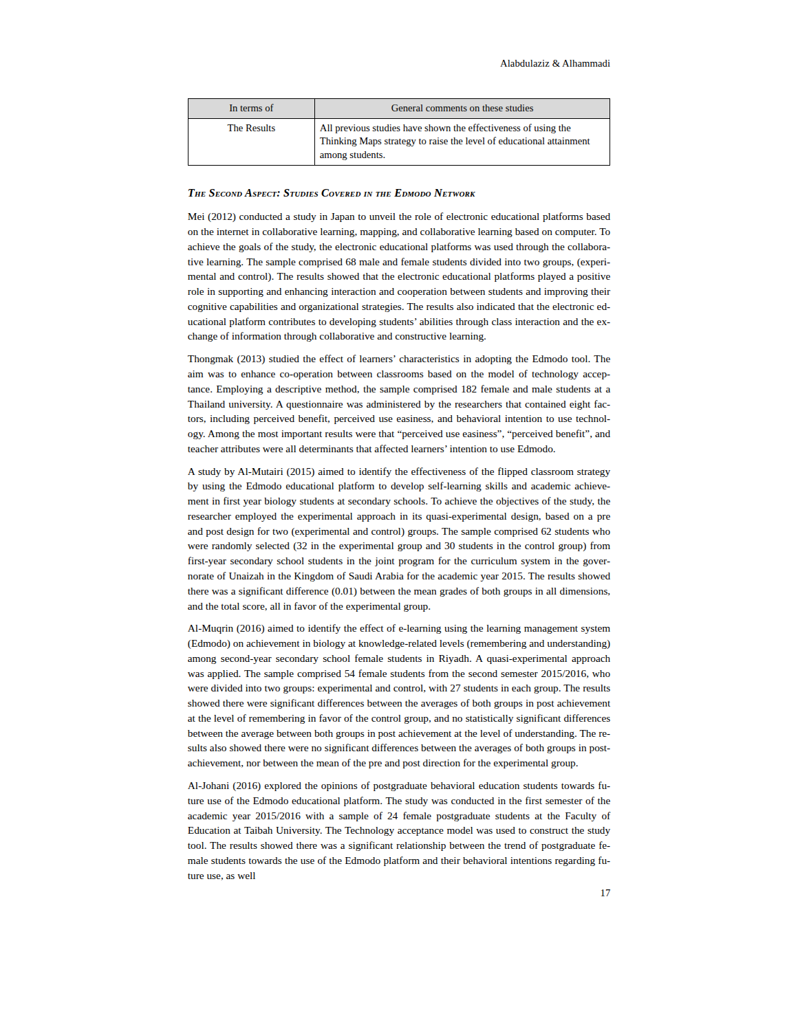Alabdulaziz & Alhammadi
| In terms of | General comments on these studies |
| --- | --- |
| The Results | All previous studies have shown the effectiveness of using the Thinking Maps strategy to raise the level of educational attainment among students. |
The Second Aspect: Studies Covered in the Edmodo Network
Mei (2012) conducted a study in Japan to unveil the role of electronic educational platforms based on the internet in collaborative learning, mapping, and collaborative learning based on computer. To achieve the goals of the study, the electronic educational platforms was used through the collaborative learning. The sample comprised 68 male and female students divided into two groups, (experimental and control). The results showed that the electronic educational platforms played a positive role in supporting and enhancing interaction and cooperation between students and improving their cognitive capabilities and organizational strategies. The results also indicated that the electronic educational platform contributes to developing students’ abilities through class interaction and the exchange of information through collaborative and constructive learning.
Thongmak (2013) studied the effect of learners’ characteristics in adopting the Edmodo tool. The aim was to enhance co-operation between classrooms based on the model of technology acceptance. Employing a descriptive method, the sample comprised 182 female and male students at a Thailand university. A questionnaire was administered by the researchers that contained eight factors, including perceived benefit, perceived use easiness, and behavioral intention to use technology. Among the most important results were that “perceived use easiness”, “perceived benefit”, and teacher attributes were all determinants that affected learners’ intention to use Edmodo.
A study by Al-Mutairi (2015) aimed to identify the effectiveness of the flipped classroom strategy by using the Edmodo educational platform to develop self-learning skills and academic achievement in first year biology students at secondary schools. To achieve the objectives of the study, the researcher employed the experimental approach in its quasi-experimental design, based on a pre and post design for two (experimental and control) groups. The sample comprised 62 students who were randomly selected (32 in the experimental group and 30 students in the control group) from first-year secondary school students in the joint program for the curriculum system in the governorate of Unaizah in the Kingdom of Saudi Arabia for the academic year 2015. The results showed there was a significant difference (0.01) between the mean grades of both groups in all dimensions, and the total score, all in favor of the experimental group.
Al-Muqrin (2016) aimed to identify the effect of e-learning using the learning management system (Edmodo) on achievement in biology at knowledge-related levels (remembering and understanding) among second-year secondary school female students in Riyadh. A quasi-experimental approach was applied. The sample comprised 54 female students from the second semester 2015/2016, who were divided into two groups: experimental and control, with 27 students in each group. The results showed there were significant differences between the averages of both groups in post achievement at the level of remembering in favor of the control group, and no statistically significant differences between the average between both groups in post achievement at the level of understanding. The results also showed there were no significant differences between the averages of both groups in post-achievement, nor between the mean of the pre and post direction for the experimental group.
Al-Johani (2016) explored the opinions of postgraduate behavioral education students towards future use of the Edmodo educational platform. The study was conducted in the first semester of the academic year 2015/2016 with a sample of 24 female postgraduate students at the Faculty of Education at Taibah University. The Technology acceptance model was used to construct the study tool. The results showed there was a significant relationship between the trend of postgraduate female students towards the use of the Edmodo platform and their behavioral intentions regarding future use, as well
17